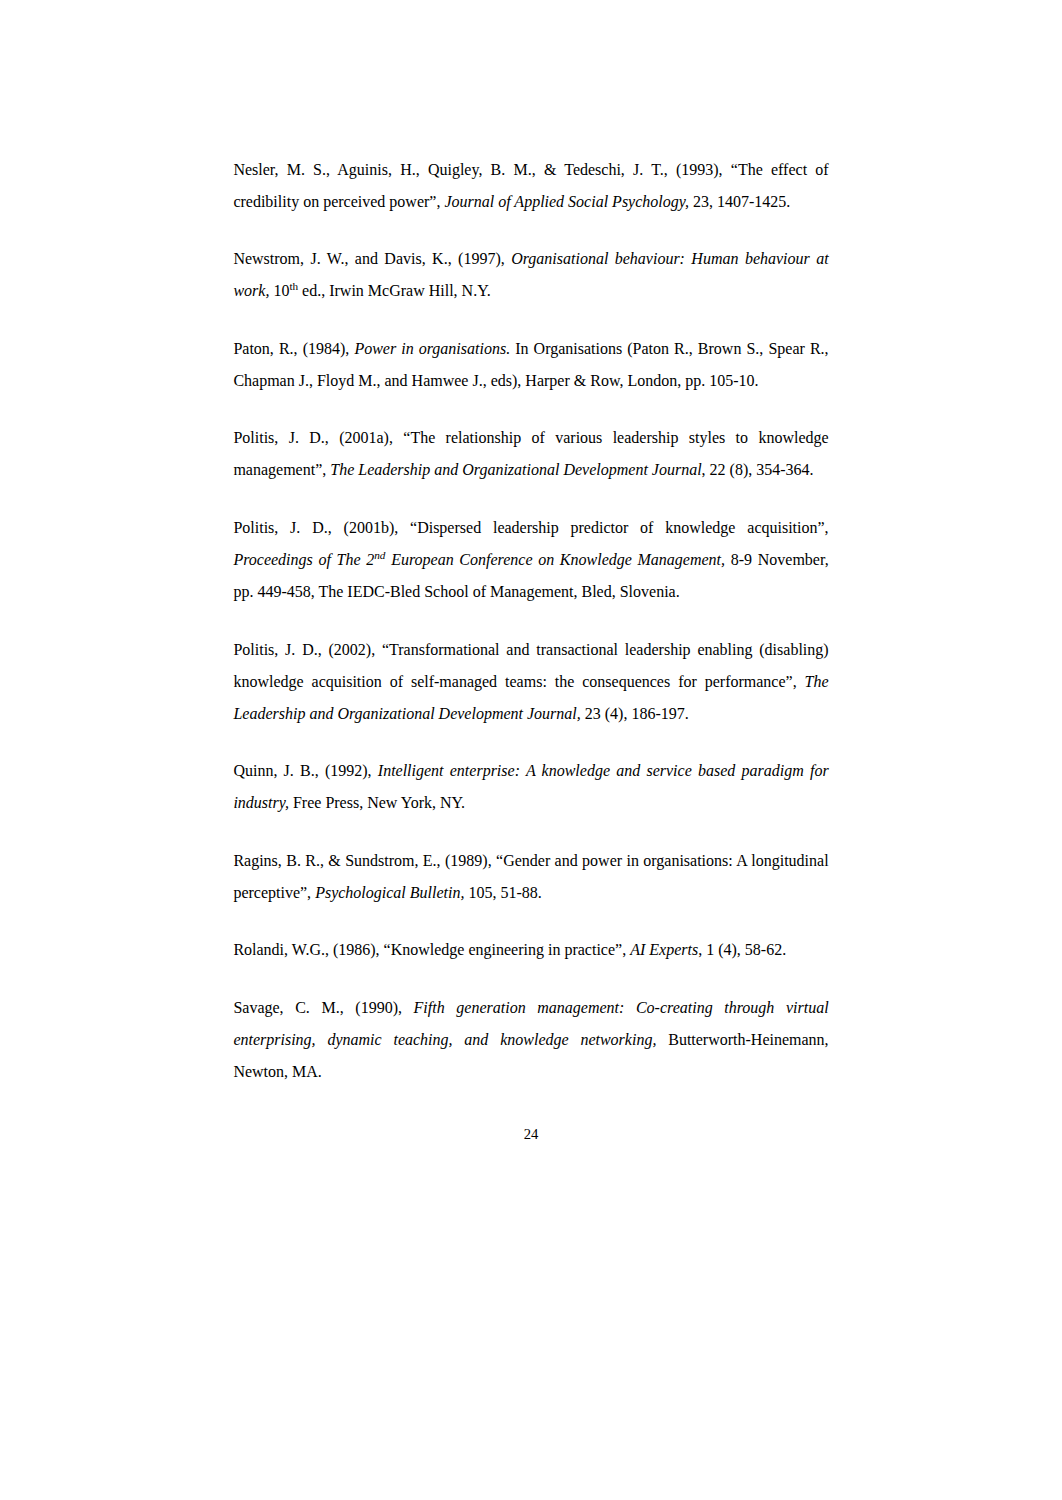Nesler, M. S., Aguinis, H., Quigley, B. M., & Tedeschi, J. T., (1993), “The effect of credibility on perceived power”, Journal of Applied Social Psychology, 23, 1407-1425.
Newstrom, J. W., and Davis, K., (1997), Organisational behaviour: Human behaviour at work, 10th ed., Irwin McGraw Hill, N.Y.
Paton, R., (1984), Power in organisations. In Organisations (Paton R., Brown S., Spear R., Chapman J., Floyd M., and Hamwee J., eds), Harper & Row, London, pp. 105-10.
Politis, J. D., (2001a), “The relationship of various leadership styles to knowledge management”, The Leadership and Organizational Development Journal, 22 (8), 354-364.
Politis, J. D., (2001b), “Dispersed leadership predictor of knowledge acquisition”, Proceedings of The 2nd European Conference on Knowledge Management, 8-9 November, pp. 449-458, The IEDC-Bled School of Management, Bled, Slovenia.
Politis, J. D., (2002), “Transformational and transactional leadership enabling (disabling) knowledge acquisition of self-managed teams: the consequences for performance”, The Leadership and Organizational Development Journal, 23 (4), 186-197.
Quinn, J. B., (1992), Intelligent enterprise: A knowledge and service based paradigm for industry, Free Press, New York, NY.
Ragins, B. R., & Sundstrom, E., (1989), “Gender and power in organisations: A longitudinal perceptive”, Psychological Bulletin, 105, 51-88.
Rolandi, W.G., (1986), “Knowledge engineering in practice”, AI Experts, 1 (4), 58-62.
Savage, C. M., (1990), Fifth generation management: Co-creating through virtual enterprising, dynamic teaching, and knowledge networking, Butterworth-Heinemann, Newton, MA.
24